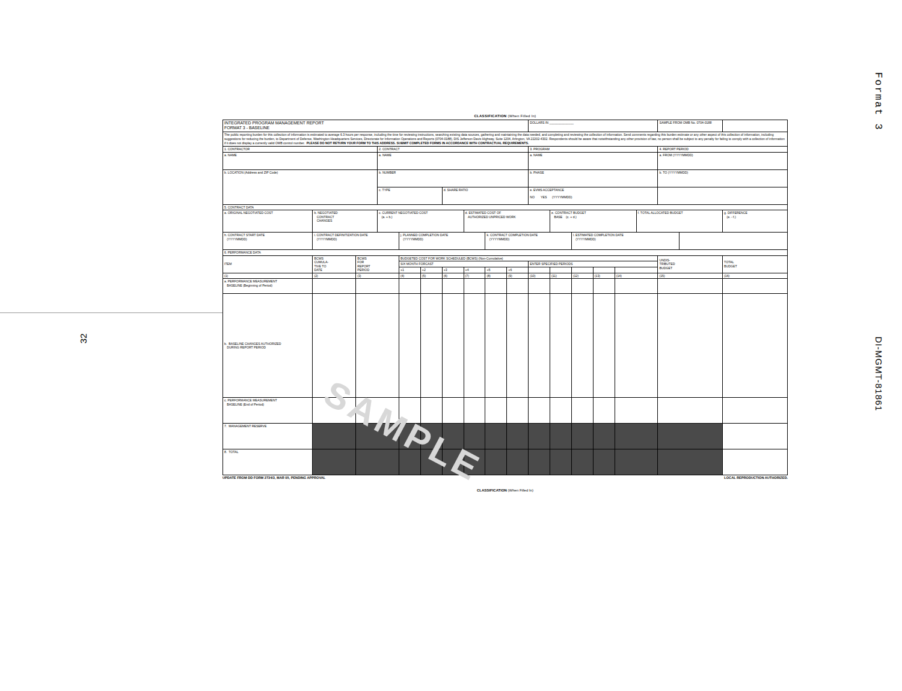Format 3
DI-MGMT-81861
32
CLASSIFICATION (When Filled In)
| INTEGRATED PROGRAM MANAGEMENT REPORT FORMAT 3 - BASELINE | DOLLARS IN ______________ | SAMPLE FROM OMB No. 0704-0188 | |
| The public reporting burden for this collection of information is estimated to average 6.3 hours per response, including the time for reviewing instructions, searching existing data sources, gathering and maintaining the data needed, and completing and reviewing the collection of information. Send comments regarding this burden estimate or any other aspect of this collection of information, including suggestions for reducing the burden, to Department of Defense, Washington Headquarters Services, Directorate for Information Operations and Reports (0704-0188), DIS Jefferson Davis Highway, Suite 1204, Arlington, VA 22202-4302. Respondents should be aware that notwithstanding any other provision of law, no person shall be subject to any penalty for failing to comply with a collection of information if it does not display a currently valid OMB control number. PLEASE DO NOT RETURN YOUR FORM TO THIS ADDRESS. SUBMIT COMPLETED FORMS IN ACCORDANCE WITH CONTRACTUAL REQUIREMENTS. |
| 1. CONTRACTOR | 2. CONTRACT | 3. PROGRAM | 4. REPORT PERIOD |
| a. NAME | a. NAME | a. NAME | a. FROM (YYYYMMDD) |
| b. LOCATION (Address and ZIP Code) | b. NUMBER | b. PHASE | b. TO (YYYYMMDD) |
| c. TYPE | d. SHARE RATIO | e. EVMS ACCEPTANCE NO YES (YYYYMMDD) | |
| 5. CONTRACT DATA |
| a. ORIGINAL NEGOTIATED COST | b. NEGOTIATED CONTRACT CHANGES | c. CURRENT NEGOTIATED COST (a. + b.) | d. ESTIMATED COST OF AUTHORIZED UNPRICED WORK | e. CONTRACT BUDGET BASE (c. + d.) | f. TOTAL ALLOCATED BUDGET | g. DIFFERENCE (e. - f.) |
| h. CONTRACT START DATE (YYYYMMDD) | i. CONTRACT DEFINITIZATION DATE (YYYYMMDD) | j. PLANNED COMPLETION DATE (YYYYMMDD) | k. CONTRACT COMPLETION DATE (YYYYMMDD) | l. ESTIMATED COMPLETION DATE (YYYYMMDD) | |
| 6. PERFORMANCE DATA |
| ITEM | BCWS CUMULA- TIVE TO DATE | BCWS FOR REPORT PERIOD | BUDGETED COST FOR WORK SCHEDULED (BCWS) (Non-Cumulative) | UNDIS- TRIBUTED BUDGET | TOTAL BUDGET |
| SIX MONTH FORCAST | ENTER SPECIFIED PERIODS |
| +1 | +2 | +3 | +4 | +5 | +6 | | | | | |
| (1) | (2) | (3) | (4) | (5) | (6) | (7) | (8) | (9) | (10) | (11) | (12) | (13) | (14) | (15) | (16) |
| a. PERFORMANCE MEASUREMENT BASELINE (Beginning of Period) | | | | | | | | | | | | | | | |
| b. BASELINE CHANGES AUTHORIZED DURING REPORT PERIOD | | | | | | | | | | | | | | | |
| c. PERFORMANCE MEASUREMENT BASELINE (End of Period) | | | | | | | | | | | | | | | |
| 7. MANAGEMENT RESERVE | | | | | | | | | | | | | | | |
| 8. TOTAL | | | | | | | | | | | | | | | |
UPDATE FROM DD FORM 2734/3, MAR 05, PENDING APPROVAL
LOCAL REPRODUCTION AUTHORIZED.
CLASSIFICATION (When Filled In)
SAMPLE